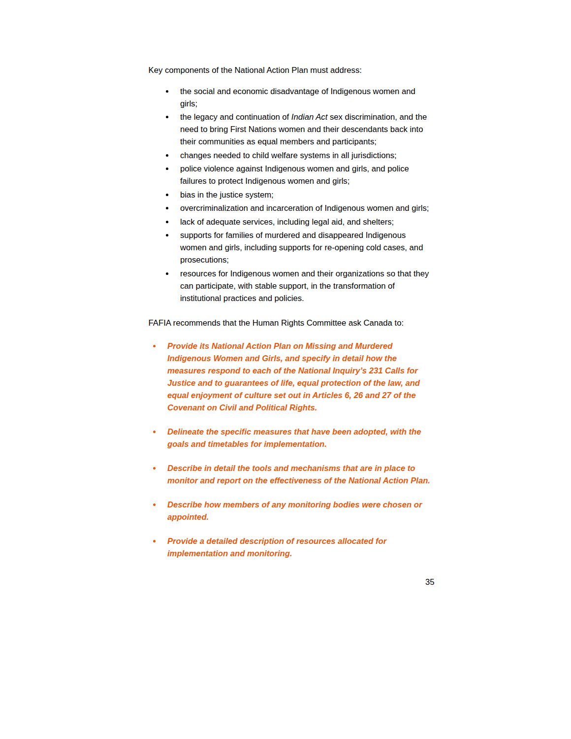Key components of the National Action Plan must address:
the social and economic disadvantage of Indigenous women and girls;
the legacy and continuation of Indian Act sex discrimination, and the need to bring First Nations women and their descendants back into their communities as equal members and participants;
changes needed to child welfare systems in all jurisdictions;
police violence against Indigenous women and girls, and police failures to protect Indigenous women and girls;
bias in the justice system;
overcriminalization and incarceration of Indigenous women and girls;
lack of adequate services, including legal aid, and shelters;
supports for families of murdered and disappeared Indigenous women and girls, including supports for re-opening cold cases, and prosecutions;
resources for Indigenous women and their organizations so that they can participate, with stable support, in the transformation of institutional practices and policies.
FAFIA recommends that the Human Rights Committee ask Canada to:
Provide its National Action Plan on Missing and Murdered Indigenous Women and Girls, and specify in detail how the measures respond to each of the National Inquiry’s 231 Calls for Justice and to guarantees of life, equal protection of the law, and equal enjoyment of culture set out in Articles 6, 26 and 27 of the Covenant on Civil and Political Rights.
Delineate the specific measures that have been adopted, with the goals and timetables for implementation.
Describe in detail the tools and mechanisms that are in place to monitor and report on the effectiveness of the National Action Plan.
Describe how members of any monitoring bodies were chosen or appointed.
Provide a detailed description of resources allocated for implementation and monitoring.
35